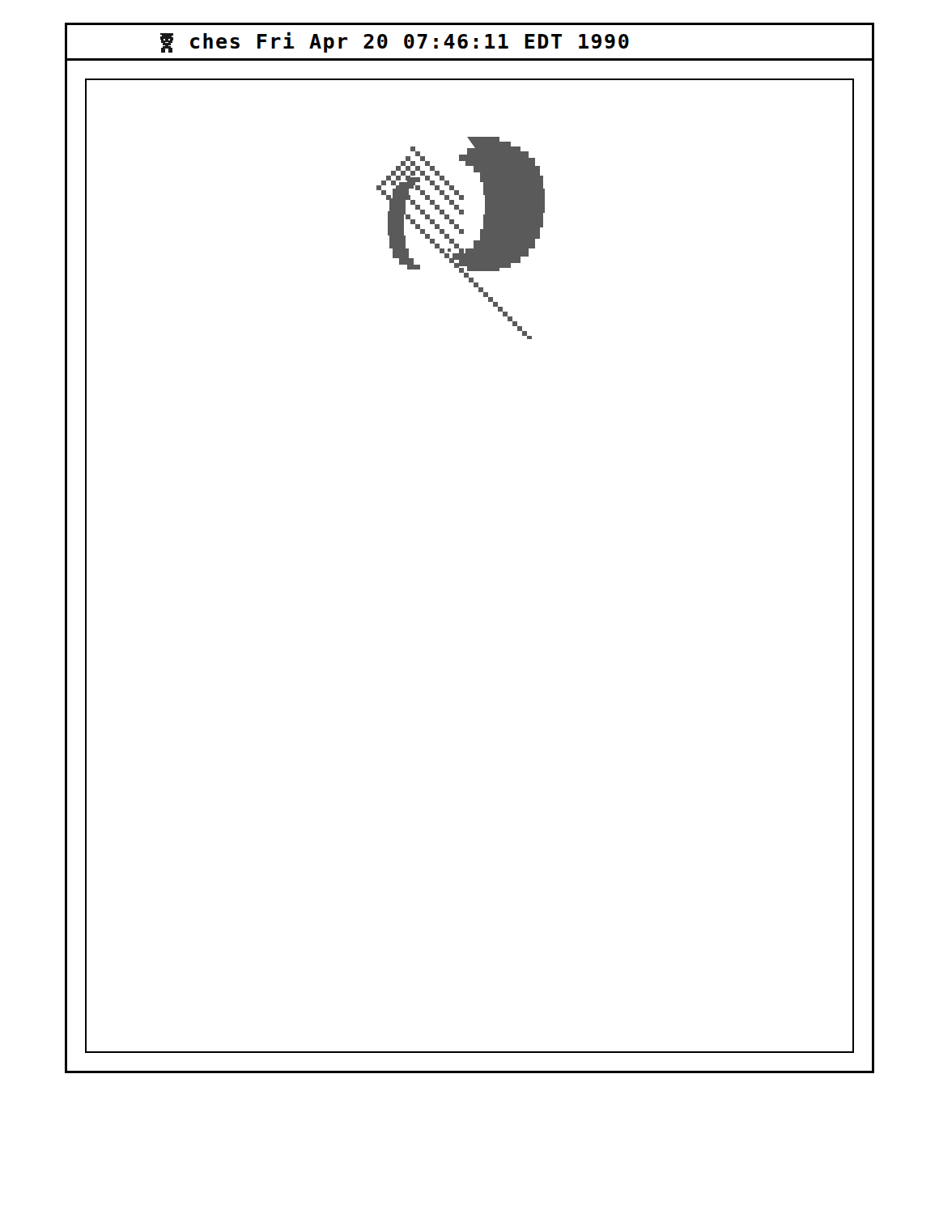ches Fri Apr 20 07:46:11 EDT 1990